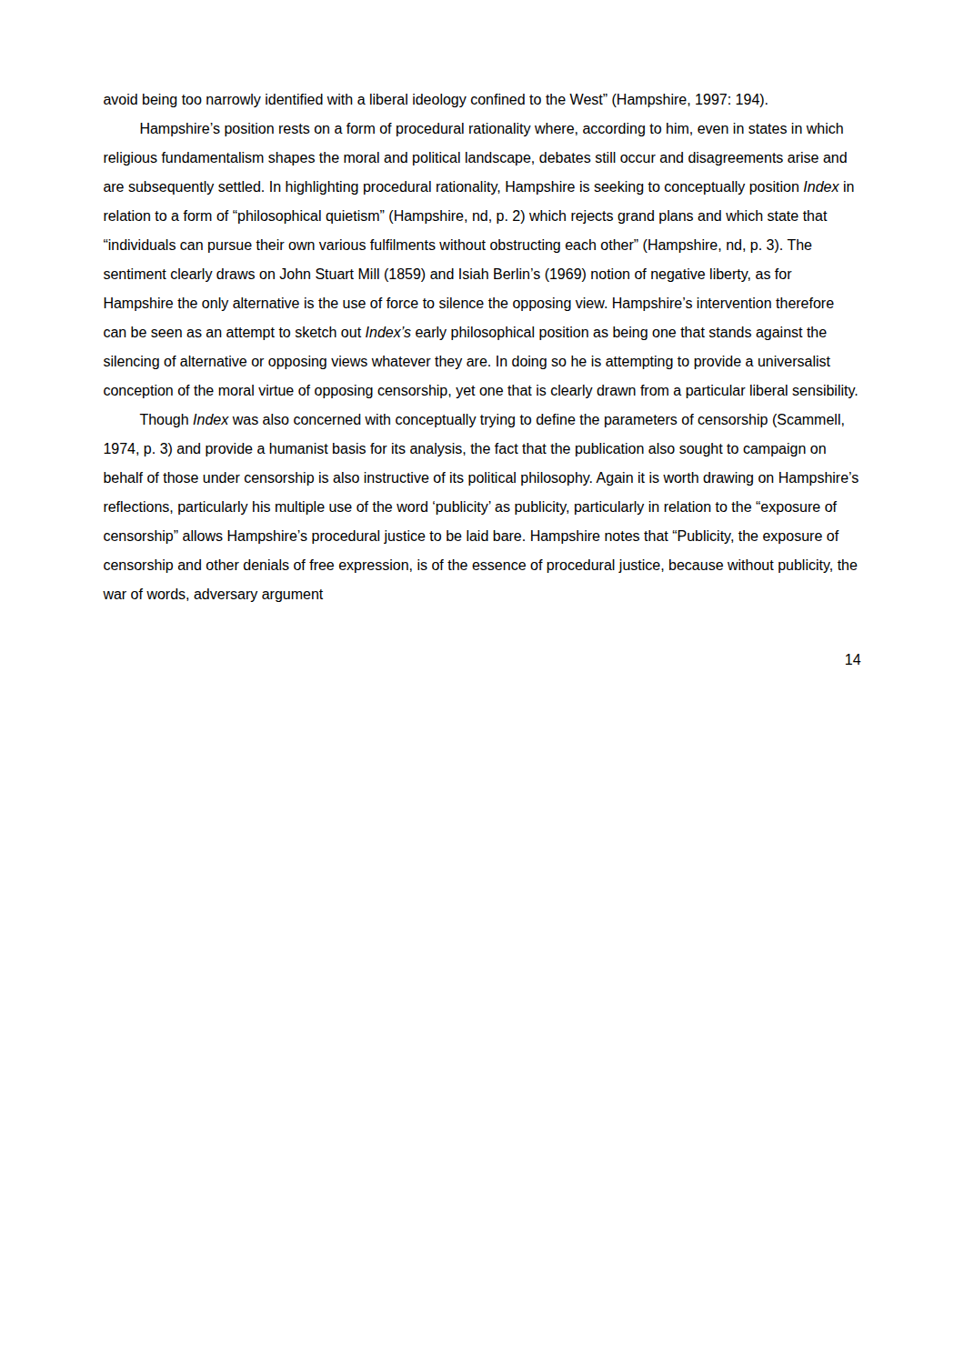avoid being too narrowly identified with a liberal ideology confined to the West” (Hampshire, 1997: 194).
Hampshire’s position rests on a form of procedural rationality where, according to him, even in states in which religious fundamentalism shapes the moral and political landscape, debates still occur and disagreements arise and are subsequently settled. In highlighting procedural rationality, Hampshire is seeking to conceptually position Index in relation to a form of “philosophical quietism” (Hampshire, nd, p. 2) which rejects grand plans and which state that “individuals can pursue their own various fulfilments without obstructing each other” (Hampshire, nd, p. 3). The sentiment clearly draws on John Stuart Mill (1859) and Isiah Berlin’s (1969) notion of negative liberty, as for Hampshire the only alternative is the use of force to silence the opposing view. Hampshire’s intervention therefore can be seen as an attempt to sketch out Index’s early philosophical position as being one that stands against the silencing of alternative or opposing views whatever they are. In doing so he is attempting to provide a universalist conception of the moral virtue of opposing censorship, yet one that is clearly drawn from a particular liberal sensibility.
Though Index was also concerned with conceptually trying to define the parameters of censorship (Scammell, 1974, p. 3) and provide a humanist basis for its analysis, the fact that the publication also sought to campaign on behalf of those under censorship is also instructive of its political philosophy. Again it is worth drawing on Hampshire’s reflections, particularly his multiple use of the word ‘publicity’ as publicity, particularly in relation to the “exposure of censorship” allows Hampshire’s procedural justice to be laid bare. Hampshire notes that “Publicity, the exposure of censorship and other denials of free expression, is of the essence of procedural justice, because without publicity, the war of words, adversary argument
14